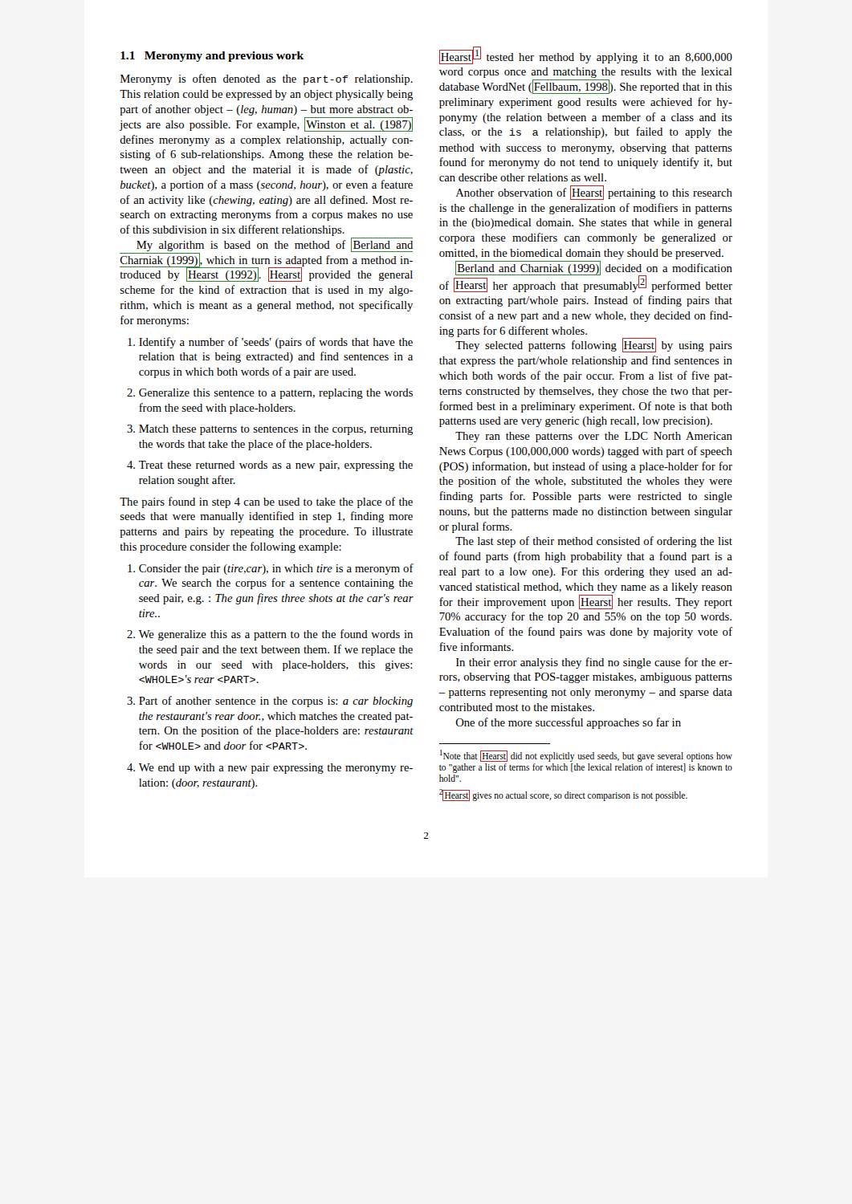1.1 Meronymy and previous work
Meronymy is often denoted as the part-of relationship. This relation could be expressed by an object physically being part of another object – (leg, human) – but more abstract objects are also possible. For example, Winston et al. (1987) defines meronymy as a complex relationship, actually consisting of 6 sub-relationships. Among these the relation between an object and the material it is made of (plastic, bucket), a portion of a mass (second, hour), or even a feature of an activity like (chewing, eating) are all defined. Most research on extracting meronyms from a corpus makes no use of this subdivision in six different relationships.
My algorithm is based on the method of Berland and Charniak (1999), which in turn is adapted from a method introduced by Hearst (1992). Hearst provided the general scheme for the kind of extraction that is used in my algorithm, which is meant as a general method, not specifically for meronyms:
Identify a number of 'seeds' (pairs of words that have the relation that is being extracted) and find sentences in a corpus in which both words of a pair are used.
Generalize this sentence to a pattern, replacing the words from the seed with place-holders.
Match these patterns to sentences in the corpus, returning the words that take the place of the place-holders.
Treat these returned words as a new pair, expressing the relation sought after.
The pairs found in step 4 can be used to take the place of the seeds that were manually identified in step 1, finding more patterns and pairs by repeating the procedure. To illustrate this procedure consider the following example:
Consider the pair (tire,car), in which tire is a meronym of car. We search the corpus for a sentence containing the seed pair, e.g. : The gun fires three shots at the car's rear tire..
We generalize this as a pattern to the the found words in the seed pair and the text between them. If we replace the words in our seed with place-holders, this gives: <WHOLE>'s rear <PART>.
Part of another sentence in the corpus is: a car blocking the restaurant's rear door., which matches the created pattern. On the position of the place-holders are: restaurant for <WHOLE> and door for <PART>.
We end up with a new pair expressing the meronymy relation: (door, restaurant).
Hearst1 tested her method by applying it to an 8,600,000 word corpus once and matching the results with the lexical database WordNet (Fellbaum, 1998). She reported that in this preliminary experiment good results were achieved for hyponymy (the relation between a member of a class and its class, or the is a relationship), but failed to apply the method with success to meronymy, observing that patterns found for meronymy do not tend to uniquely identify it, but can describe other relations as well.
Another observation of Hearst pertaining to this research is the challenge in the generalization of modifiers in patterns in the (bio)medical domain. She states that while in general corpora these modifiers can commonly be generalized or omitted, in the biomedical domain they should be preserved.
Berland and Charniak (1999) decided on a modification of Hearst her approach that presumably2 performed better on extracting part/whole pairs. Instead of finding pairs that consist of a new part and a new whole, they decided on finding parts for 6 different wholes.
They selected patterns following Hearst by using pairs that express the part/whole relationship and find sentences in which both words of the pair occur. From a list of five patterns constructed by themselves, they chose the two that performed best in a preliminary experiment. Of note is that both patterns used are very generic (high recall, low precision).
They ran these patterns over the LDC North American News Corpus (100,000,000 words) tagged with part of speech (POS) information, but instead of using a place-holder for for the position of the whole, substituted the wholes they were finding parts for. Possible parts were restricted to single nouns, but the patterns made no distinction between singular or plural forms.
The last step of their method consisted of ordering the list of found parts (from high probability that a found part is a real part to a low one). For this ordering they used an advanced statistical method, which they name as a likely reason for their improvement upon Hearst her results. They report 70% accuracy for the top 20 and 55% on the top 50 words. Evaluation of the found pairs was done by majority vote of five informants.
In their error analysis they find no single cause for the errors, observing that POS-tagger mistakes, ambiguous patterns – patterns representing not only meronymy – and sparse data contributed most to the mistakes.
One of the more successful approaches so far in
1Note that Hearst did not explicitly used seeds, but gave several options how to "gather a list of terms for which [the lexical relation of interest] is known to hold".
2Hearst gives no actual score, so direct comparison is not possible.
2